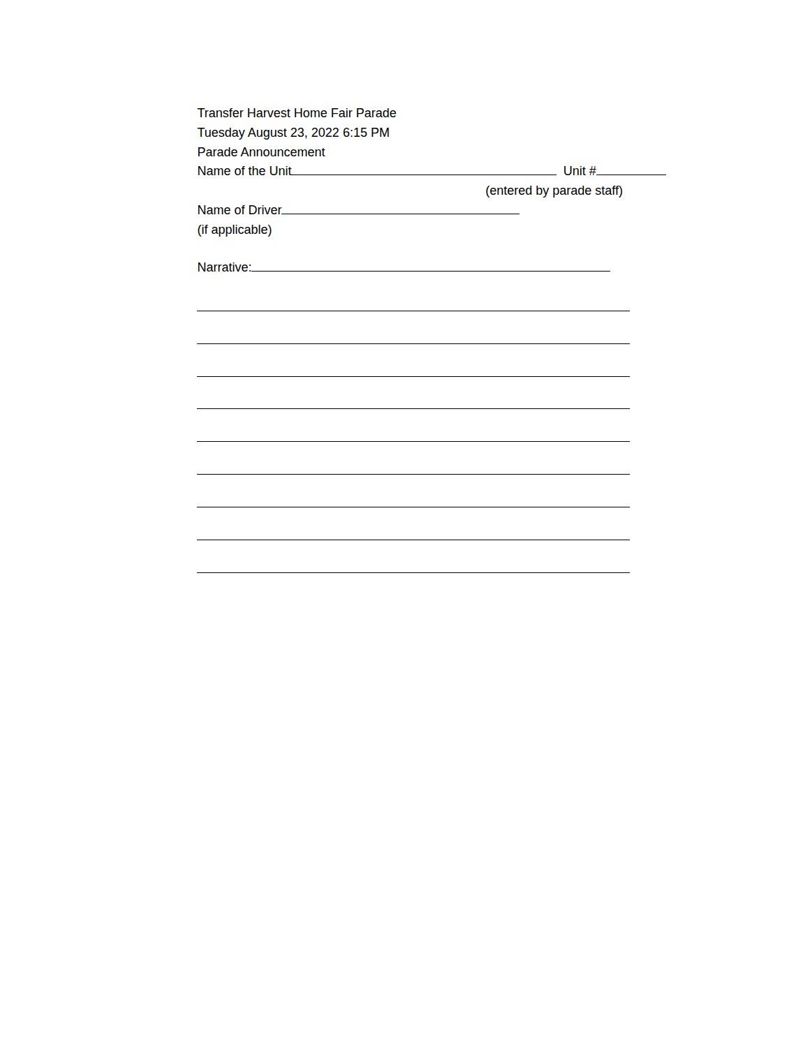Transfer Harvest Home Fair Parade
Tuesday August 23, 2022 6:15 PM
Parade Announcement
Name of the Unit Unit #
(entered by parade staff)
Name of Driver
(if applicable)
Narrative: